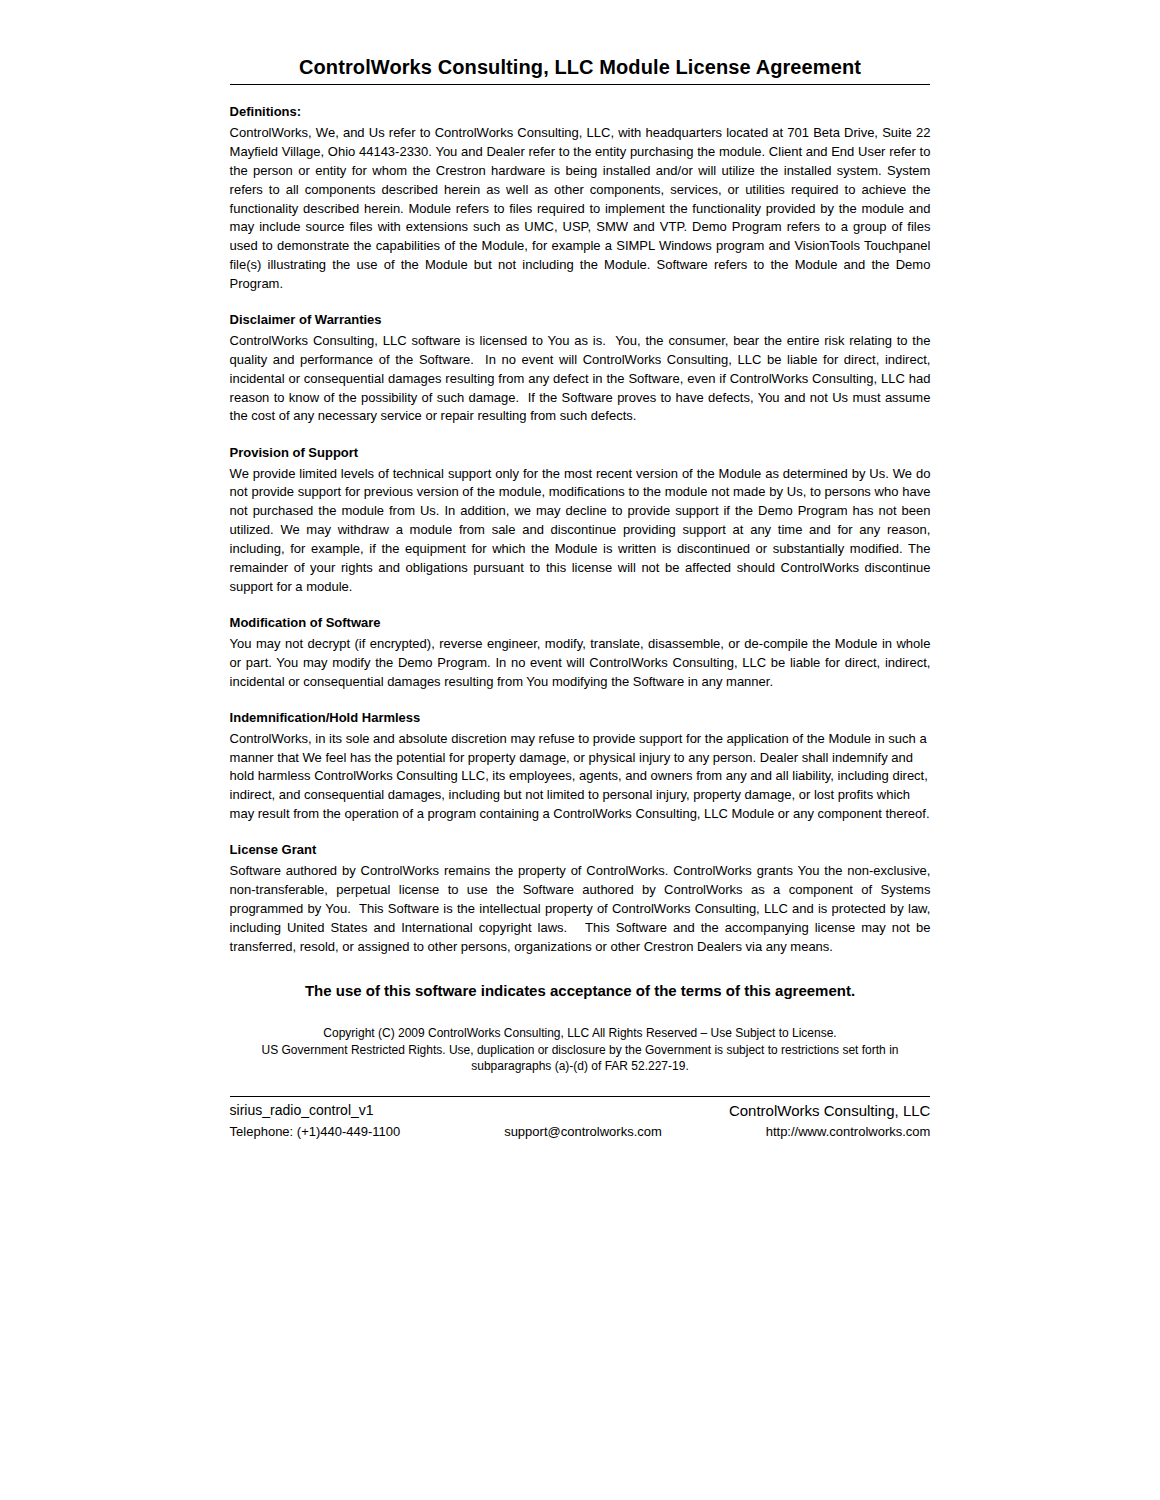ControlWorks Consulting, LLC Module License Agreement
Definitions:
ControlWorks, We, and Us refer to ControlWorks Consulting, LLC, with headquarters located at 701 Beta Drive, Suite 22 Mayfield Village, Ohio 44143-2330. You and Dealer refer to the entity purchasing the module. Client and End User refer to the person or entity for whom the Crestron hardware is being installed and/or will utilize the installed system. System refers to all components described herein as well as other components, services, or utilities required to achieve the functionality described herein. Module refers to files required to implement the functionality provided by the module and may include source files with extensions such as UMC, USP, SMW and VTP. Demo Program refers to a group of files used to demonstrate the capabilities of the Module, for example a SIMPL Windows program and VisionTools Touchpanel file(s) illustrating the use of the Module but not including the Module. Software refers to the Module and the Demo Program.
Disclaimer of Warranties
ControlWorks Consulting, LLC software is licensed to You as is. You, the consumer, bear the entire risk relating to the quality and performance of the Software. In no event will ControlWorks Consulting, LLC be liable for direct, indirect, incidental or consequential damages resulting from any defect in the Software, even if ControlWorks Consulting, LLC had reason to know of the possibility of such damage. If the Software proves to have defects, You and not Us must assume the cost of any necessary service or repair resulting from such defects.
Provision of Support
We provide limited levels of technical support only for the most recent version of the Module as determined by Us. We do not provide support for previous version of the module, modifications to the module not made by Us, to persons who have not purchased the module from Us. In addition, we may decline to provide support if the Demo Program has not been utilized. We may withdraw a module from sale and discontinue providing support at any time and for any reason, including, for example, if the equipment for which the Module is written is discontinued or substantially modified. The remainder of your rights and obligations pursuant to this license will not be affected should ControlWorks discontinue support for a module.
Modification of Software
You may not decrypt (if encrypted), reverse engineer, modify, translate, disassemble, or de-compile the Module in whole or part. You may modify the Demo Program. In no event will ControlWorks Consulting, LLC be liable for direct, indirect, incidental or consequential damages resulting from You modifying the Software in any manner.
Indemnification/Hold Harmless
ControlWorks, in its sole and absolute discretion may refuse to provide support for the application of the Module in such a manner that We feel has the potential for property damage, or physical injury to any person. Dealer shall indemnify and hold harmless ControlWorks Consulting LLC, its employees, agents, and owners from any and all liability, including direct, indirect, and consequential damages, including but not limited to personal injury, property damage, or lost profits which may result from the operation of a program containing a ControlWorks Consulting, LLC Module or any component thereof.
License Grant
Software authored by ControlWorks remains the property of ControlWorks. ControlWorks grants You the non-exclusive, non-transferable, perpetual license to use the Software authored by ControlWorks as a component of Systems programmed by You. This Software is the intellectual property of ControlWorks Consulting, LLC and is protected by law, including United States and International copyright laws. This Software and the accompanying license may not be transferred, resold, or assigned to other persons, organizations or other Crestron Dealers via any means.
The use of this software indicates acceptance of the terms of this agreement.
Copyright (C) 2009 ControlWorks Consulting, LLC All Rights Reserved – Use Subject to License.
US Government Restricted Rights. Use, duplication or disclosure by the Government is subject to restrictions set forth in subparagraphs (a)-(d) of FAR 52.227-19.
sirius_radio_control_v1
ControlWorks Consulting, LLC
Telephone: (+1)440-449-1100
support@controlworks.com
http://www.controlworks.com